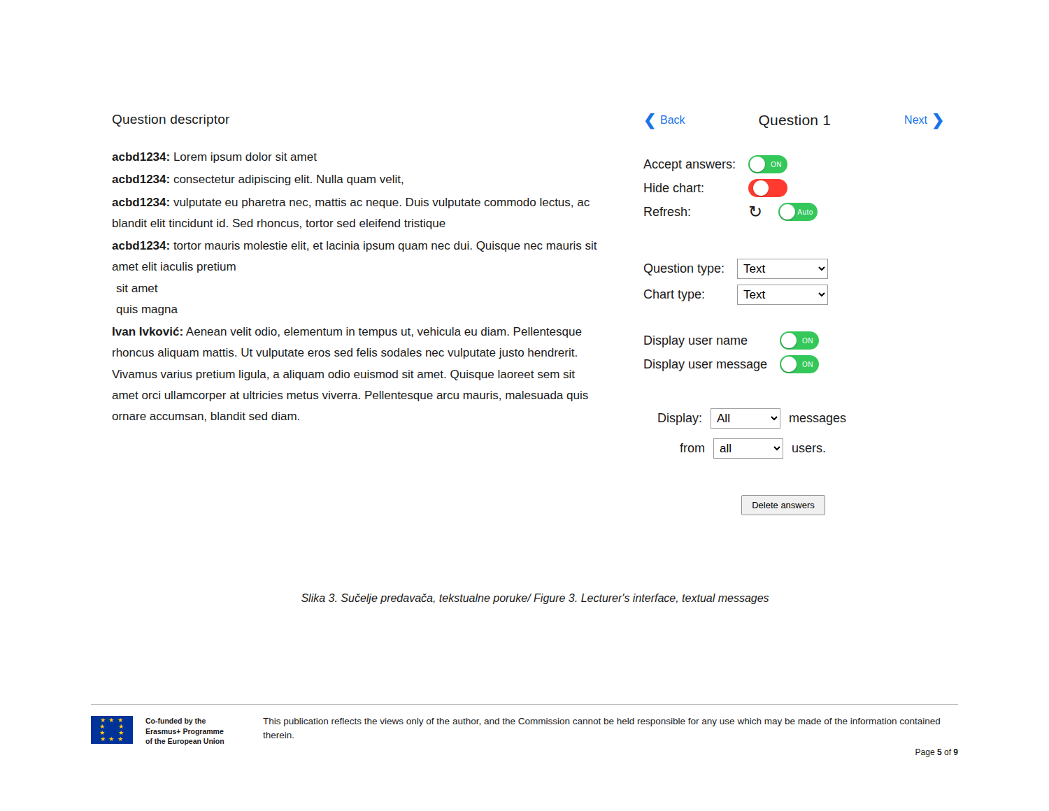Question descriptor
acbd1234: Lorem ipsum dolor sit amet
acbd1234: consectetur adipiscing elit. Nulla quam velit,
acbd1234: vulputate eu pharetra nec, mattis ac neque. Duis vulputate commodo lectus, ac blandit elit tincidunt id. Sed rhoncus, tortor sed eleifend tristique
acbd1234: tortor mauris molestie elit, et lacinia ipsum quam nec dui. Quisque nec mauris sit amet elit iaculis pretium sit amet quis magna
Ivan Ivković: Aenean velit odio, elementum in tempus ut, vehicula eu diam. Pellentesque rhoncus aliquam mattis. Ut vulputate eros sed felis sodales nec vulputate justo hendrerit. Vivamus varius pretium ligula, a aliquam odio euismod sit amet. Quisque laoreet sem sit amet orci ullamcorper at ultricies metus viverra. Pellentesque arcu mauris, malesuada quis ornare accumsan, blandit sed diam.
❮ Back
Question 1
Next ❯
| Accept answers: | ON |
| Hide chart: | OFF |
| Refresh: | ↻ Auto |
| Question type: | Text |
| Chart type: | Text |
| Display user name | ON |
| Display user message | ON |
Display: All messages
from all users.
Delete answers
Slika 3. Sučelje predavača, tekstualne poruke/ Figure 3. Lecturer's interface, textual messages
★ ★ ★
★ ★
★ ★
★ ★ ★
Co-funded by the
Erasmus+ Programme
of the European Union
This publication reflects the views only of the author, and the Commission cannot be held responsible for any use which may be made of the information contained therein.
Page 5 of 9